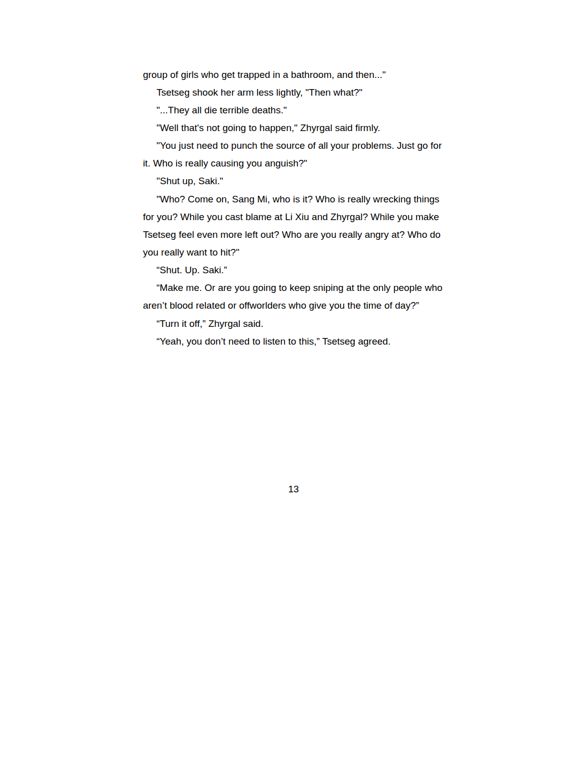group of girls who get trapped in a bathroom, and then..."
Tsetseg shook her arm less lightly, "Then what?"
"...They all die terrible deaths."
"Well that's not going to happen," Zhyrgal said firmly.
"You just need to punch the source of all your problems. Just go for it. Who is really causing you anguish?"
"Shut up, Saki."
"Who? Come on, Sang Mi, who is it? Who is really wrecking things for you? While you cast blame at Li Xiu and Zhyrgal? While you make Tsetseg feel even more left out? Who are you really angry at? Who do you really want to hit?"
“Shut. Up. Saki.”
“Make me. Or are you going to keep sniping at the only people who aren’t blood related or offworlders who give you the time of day?”
“Turn it off,” Zhyrgal said.
“Yeah, you don’t need to listen to this,” Tsetseg agreed.
13